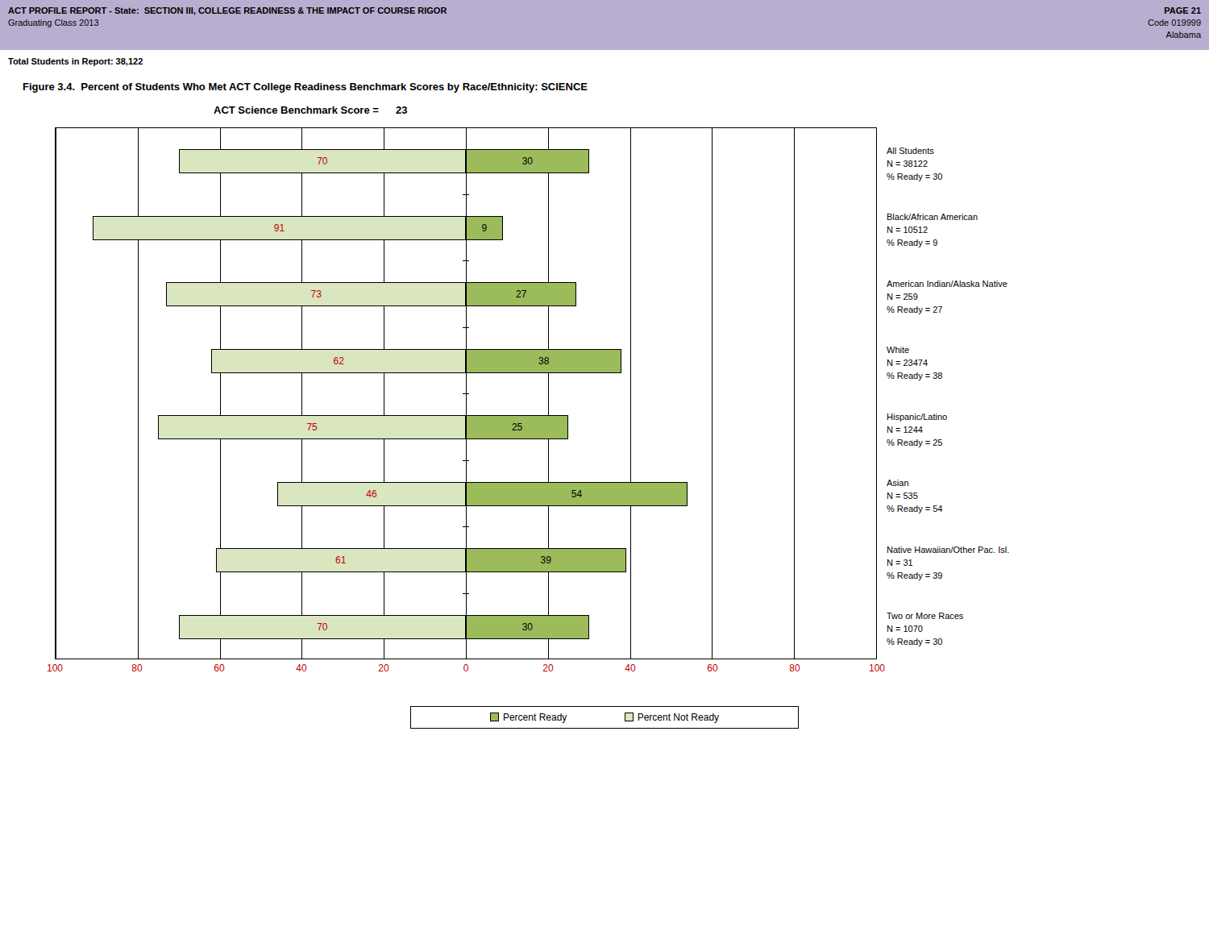ACT PROFILE REPORT - State: SECTION III, COLLEGE READINESS & THE IMPACT OF COURSE RIGOR
Graduating Class 2013
PAGE 21
Code 019999
Alabama
Total Students in Report: 38,122
Figure 3.4. Percent of Students Who Met ACT College Readiness Benchmark Scores by Race/Ethnicity: SCIENCE
ACT Science Benchmark Score = 23
70
30
91
9
73
27
62
38
75
25
46
54
61
39
70
30
All Students
N = 38122
% Ready = 30
Black/African American
N = 10512
% Ready = 9
American Indian/Alaska Native
N = 259
% Ready = 27
White
N = 23474
% Ready = 38
Hispanic/Latino
N = 1244
% Ready = 25
Asian
N = 535
% Ready = 54
Native Hawaiian/Other Pac. Isl.
N = 31
% Ready = 39
Two or More Races
N = 1070
% Ready = 30
100 80 60 40 20 0 20 40 60 80 100
Percent Ready Percent Not Ready